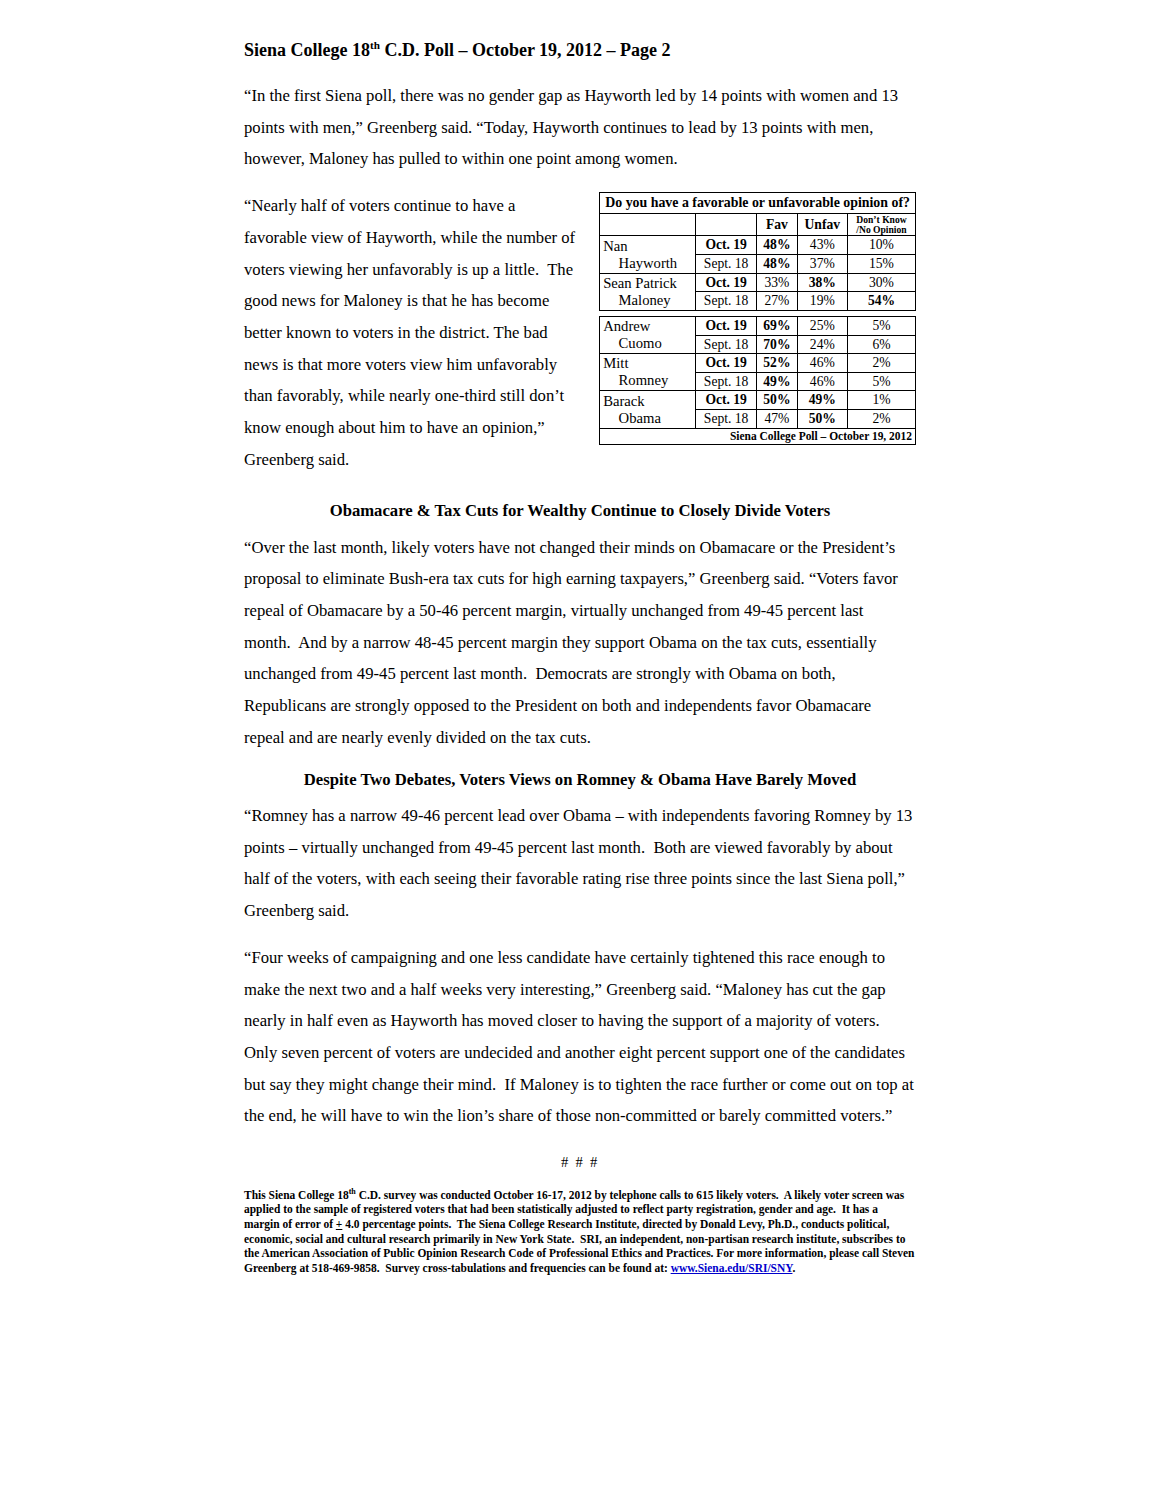Siena College 18th C.D. Poll – October 19, 2012 – Page 2
“In the first Siena poll, there was no gender gap as Hayworth led by 14 points with women and 13 points with men,” Greenberg said. “Today, Hayworth continues to lead by 13 points with men, however, Maloney has pulled to within one point among women.
| Do you have a favorable or unfavorable opinion of? |
| | | Fav | Unfav | Don’t Know /No Opinion |
| Nan Hayworth | Oct. 19 | 48% | 43% | 10% |
| Sept. 18 | 48% | 37% | 15% |
| Sean Patrick Maloney | Oct. 19 | 33% | 38% | 30% |
| Sept. 18 | 27% | 19% | 54% |
| Andrew Cuomo | Oct. 19 | 69% | 25% | 5% |
| Sept. 18 | 70% | 24% | 6% |
| Mitt Romney | Oct. 19 | 52% | 46% | 2% |
| Sept. 18 | 49% | 46% | 5% |
| Barack Obama | Oct. 19 | 50% | 49% | 1% |
| Sept. 18 | 47% | 50% | 2% |
| Siena College Poll – October 19, 2012 |
“Nearly half of voters continue to have a favorable view of Hayworth, while the number of voters viewing her unfavorably is up a little. The good news for Maloney is that he has become better known to voters in the district. The bad news is that more voters view him unfavorably than favorably, while nearly one-third still don’t know enough about him to have an opinion,” Greenberg said.
Obamacare & Tax Cuts for Wealthy Continue to Closely Divide Voters
“Over the last month, likely voters have not changed their minds on Obamacare or the President’s proposal to eliminate Bush-era tax cuts for high earning taxpayers,” Greenberg said. “Voters favor repeal of Obamacare by a 50-46 percent margin, virtually unchanged from 49-45 percent last month. And by a narrow 48-45 percent margin they support Obama on the tax cuts, essentially unchanged from 49-45 percent last month. Democrats are strongly with Obama on both, Republicans are strongly opposed to the President on both and independents favor Obamacare repeal and are nearly evenly divided on the tax cuts.
Despite Two Debates, Voters Views on Romney & Obama Have Barely Moved
“Romney has a narrow 49-46 percent lead over Obama – with independents favoring Romney by 13 points – virtually unchanged from 49-45 percent last month. Both are viewed favorably by about half of the voters, with each seeing their favorable rating rise three points since the last Siena poll,” Greenberg said.
“Four weeks of campaigning and one less candidate have certainly tightened this race enough to make the next two and a half weeks very interesting,” Greenberg said. “Maloney has cut the gap nearly in half even as Hayworth has moved closer to having the support of a majority of voters. Only seven percent of voters are undecided and another eight percent support one of the candidates but say they might change their mind. If Maloney is to tighten the race further or come out on top at the end, he will have to win the lion’s share of those non-committed or barely committed voters.”
# # #
This Siena College 18th C.D. survey was conducted October 16-17, 2012 by telephone calls to 615 likely voters. A likely voter screen was applied to the sample of registered voters that had been statistically adjusted to reflect party registration, gender and age. It has a margin of error of + 4.0 percentage points. The Siena College Research Institute, directed by Donald Levy, Ph.D., conducts political, economic, social and cultural research primarily in New York State. SRI, an independent, non-partisan research institute, subscribes to the American Association of Public Opinion Research Code of Professional Ethics and Practices. For more information, please call Steven Greenberg at 518-469-9858. Survey cross-tabulations and frequencies can be found at: www.Siena.edu/SRI/SNY.